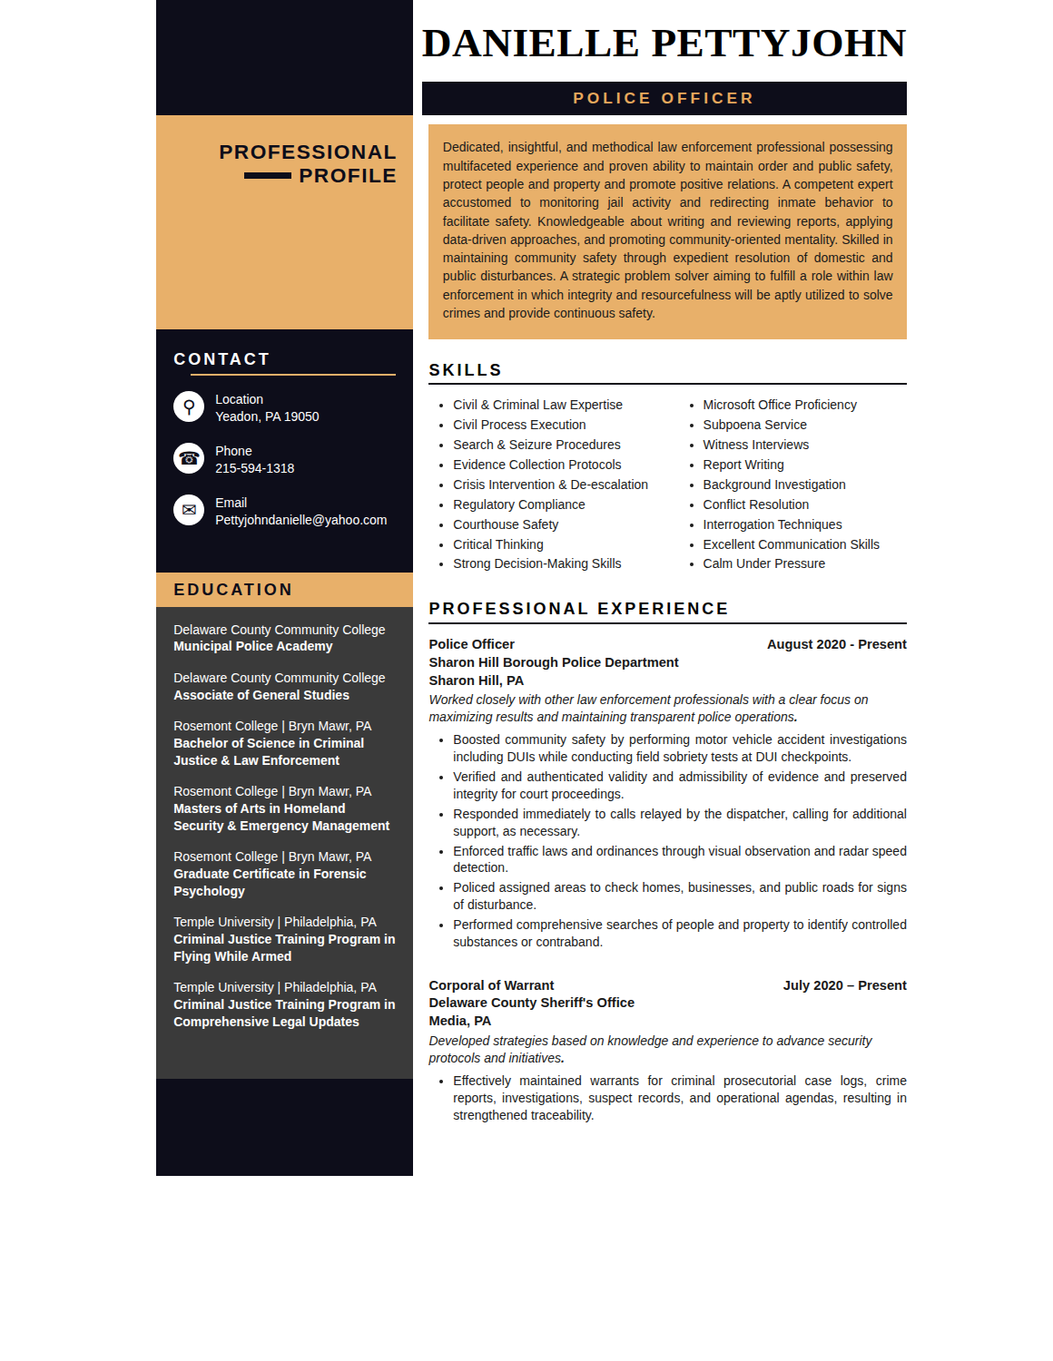DANIELLE PETTYJOHN
POLICE OFFICER
PROFESSIONAL
PROFILE
CONTACT
⚲
Location
Yeadon, PA 19050
☎
Phone
215-594-1318
✉
Email
Pettyjohndanielle@yahoo.com
EDUCATION
Delaware County Community College
Municipal Police Academy
Delaware County Community College
Associate of General Studies
Rosemont College | Bryn Mawr, PA
Bachelor of Science in Criminal Justice & Law Enforcement
Rosemont College | Bryn Mawr, PA
Masters of Arts in Homeland Security & Emergency Management
Rosemont College | Bryn Mawr, PA
Graduate Certificate in Forensic Psychology
Temple University | Philadelphia, PA
Criminal Justice Training Program in Flying While Armed
Temple University | Philadelphia, PA
Criminal Justice Training Program in Comprehensive Legal Updates
Dedicated, insightful, and methodical law enforcement professional possessing multifaceted experience and proven ability to maintain order and public safety, protect people and property and promote positive relations. A competent expert accustomed to monitoring jail activity and redirecting inmate behavior to facilitate safety. Knowledgeable about writing and reviewing reports, applying data-driven approaches, and promoting community-oriented mentality. Skilled in maintaining community safety through expedient resolution of domestic and public disturbances. A strategic problem solver aiming to fulfill a role within law enforcement in which integrity and resourcefulness will be aptly utilized to solve crimes and provide continuous safety.
SKILLS
Civil & Criminal Law Expertise
Civil Process Execution
Search & Seizure Procedures
Evidence Collection Protocols
Crisis Intervention & De-escalation
Regulatory Compliance
Courthouse Safety
Critical Thinking
Strong Decision-Making Skills
Microsoft Office Proficiency
Subpoena Service
Witness Interviews
Report Writing
Background Investigation
Conflict Resolution
Interrogation Techniques
Excellent Communication Skills
Calm Under Pressure
PROFESSIONAL EXPERIENCE
Police Officer August 2020 - Present
Sharon Hill Borough Police Department
Sharon Hill, PA
Worked closely with other law enforcement professionals with a clear focus on maximizing results and maintaining transparent police operations.
Boosted community safety by performing motor vehicle accident investigations including DUIs while conducting field sobriety tests at DUI checkpoints.
Verified and authenticated validity and admissibility of evidence and preserved integrity for court proceedings.
Responded immediately to calls relayed by the dispatcher, calling for additional support, as necessary.
Enforced traffic laws and ordinances through visual observation and radar speed detection.
Policed assigned areas to check homes, businesses, and public roads for signs of disturbance.
Performed comprehensive searches of people and property to identify controlled substances or contraband.
Corporal of Warrant July 2020 – Present
Delaware County Sheriff's Office
Media, PA
Developed strategies based on knowledge and experience to advance security protocols and initiatives.
Effectively maintained warrants for criminal prosecutorial case logs, crime reports, investigations, suspect records, and operational agendas, resulting in strengthened traceability.